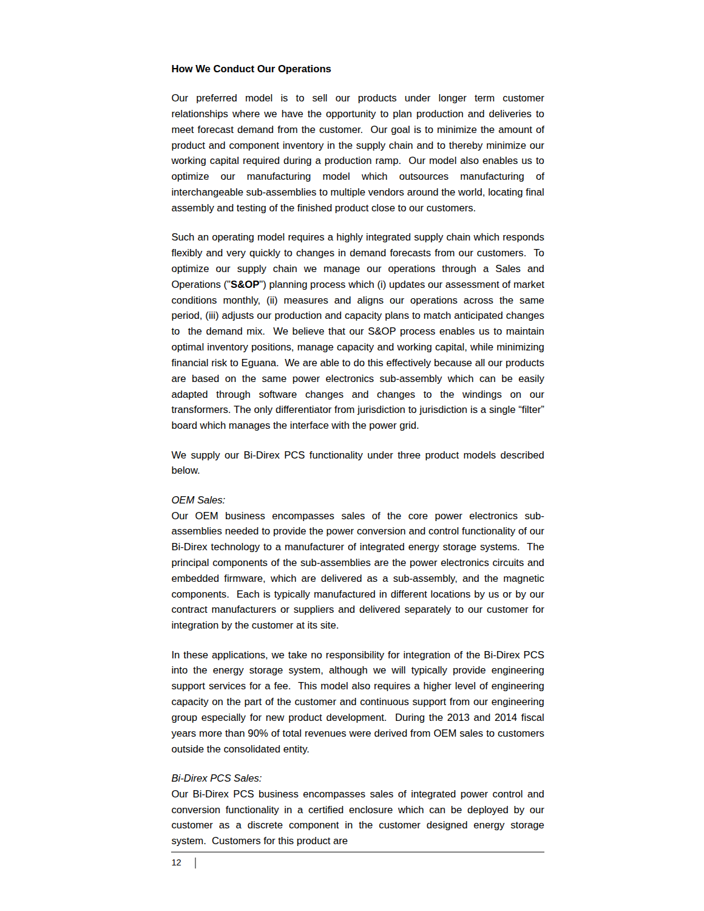How We Conduct Our Operations
Our preferred model is to sell our products under longer term customer relationships where we have the opportunity to plan production and deliveries to meet forecast demand from the customer. Our goal is to minimize the amount of product and component inventory in the supply chain and to thereby minimize our working capital required during a production ramp. Our model also enables us to optimize our manufacturing model which outsources manufacturing of interchangeable sub-assemblies to multiple vendors around the world, locating final assembly and testing of the finished product close to our customers.
Such an operating model requires a highly integrated supply chain which responds flexibly and very quickly to changes in demand forecasts from our customers. To optimize our supply chain we manage our operations through a Sales and Operations ("S&OP") planning process which (i) updates our assessment of market conditions monthly, (ii) measures and aligns our operations across the same period, (iii) adjusts our production and capacity plans to match anticipated changes to the demand mix. We believe that our S&OP process enables us to maintain optimal inventory positions, manage capacity and working capital, while minimizing financial risk to Eguana. We are able to do this effectively because all our products are based on the same power electronics sub-assembly which can be easily adapted through software changes and changes to the windings on our transformers. The only differentiator from jurisdiction to jurisdiction is a single “filter” board which manages the interface with the power grid.
We supply our Bi-Direx PCS functionality under three product models described below.
OEM Sales:
Our OEM business encompasses sales of the core power electronics sub-assemblies needed to provide the power conversion and control functionality of our Bi-Direx technology to a manufacturer of integrated energy storage systems. The principal components of the sub-assemblies are the power electronics circuits and embedded firmware, which are delivered as a sub-assembly, and the magnetic components. Each is typically manufactured in different locations by us or by our contract manufacturers or suppliers and delivered separately to our customer for integration by the customer at its site.
In these applications, we take no responsibility for integration of the Bi-Direx PCS into the energy storage system, although we will typically provide engineering support services for a fee. This model also requires a higher level of engineering capacity on the part of the customer and continuous support from our engineering group especially for new product development. During the 2013 and 2014 fiscal years more than 90% of total revenues were derived from OEM sales to customers outside the consolidated entity.
Bi-Direx PCS Sales:
Our Bi-Direx PCS business encompasses sales of integrated power control and conversion functionality in a certified enclosure which can be deployed by our customer as a discrete component in the customer designed energy storage system. Customers for this product are
12